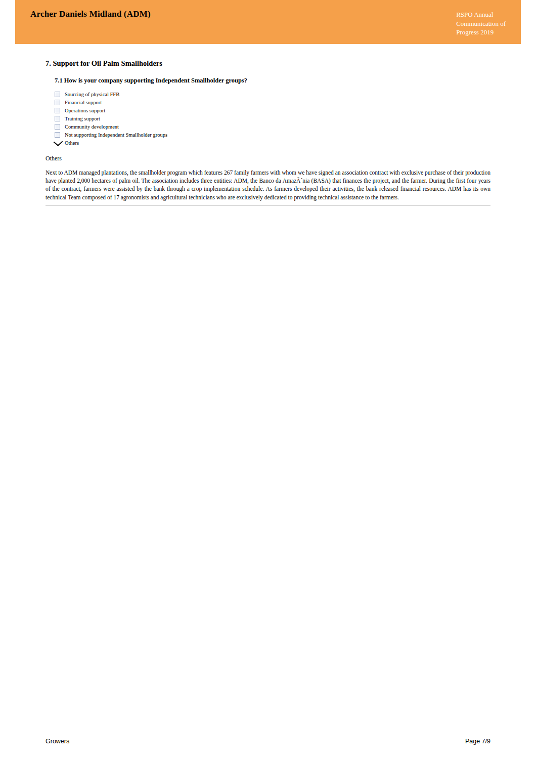Archer Daniels Midland (ADM)
RSPO Annual
Communication of
Progress 2019
7. Support for Oil Palm Smallholders
7.1 How is your company supporting Independent Smallholder groups?
Sourcing of physical FFB
Financial support
Operations support
Training support
Community development
Not supporting Independent Smallholder groups
Others
Others
Next to ADM managed plantations, the smallholder program which features 267 family farmers with whom we have signed an association contract with exclusive purchase of their production have planted 2,000 hectares of palm oil. The association includes three entities: ADM, the Banco da AmazÃ´nia (BASA) that finances the project, and the farmer. During the first four years of the contract, farmers were assisted by the bank through a crop implementation schedule. As farmers developed their activities, the bank released financial resources. ADM has its own technical Team composed of 17 agronomists and agricultural technicians who are exclusively dedicated to providing technical assistance to the farmers.
Growers
Page 7/9